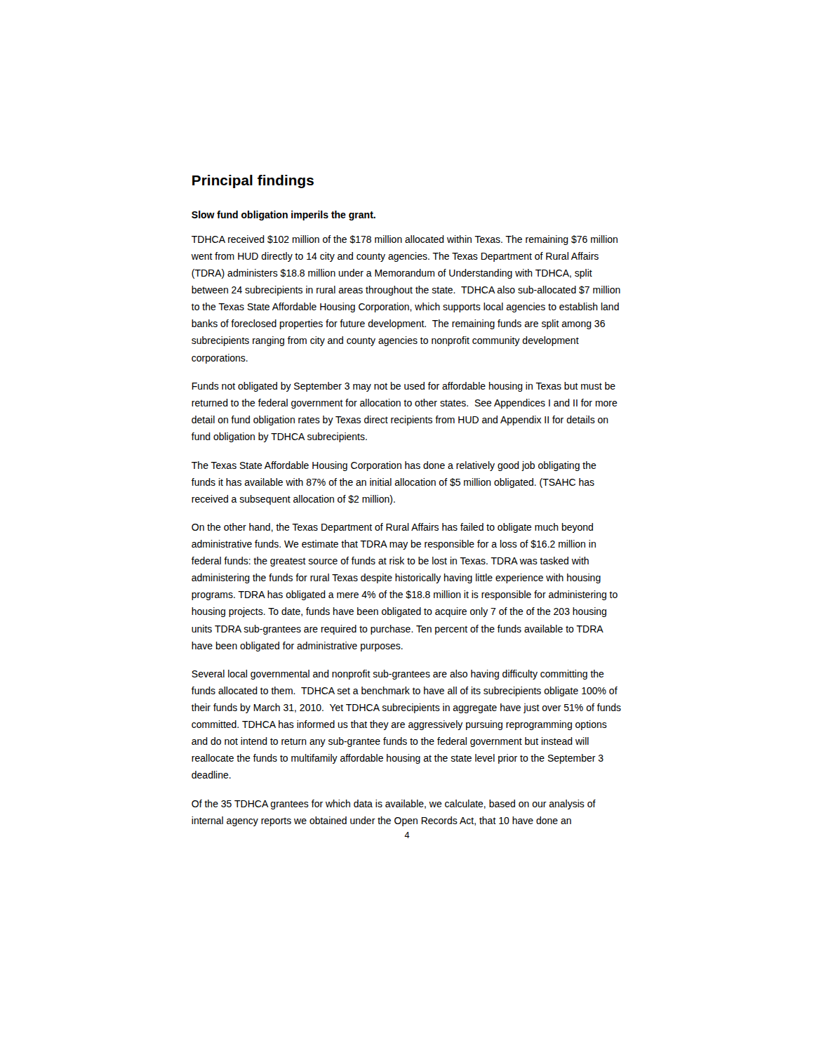Principal findings
Slow fund obligation imperils the grant.
TDHCA received $102 million of the $178 million allocated within Texas. The remaining $76 million went from HUD directly to 14 city and county agencies. The Texas Department of Rural Affairs (TDRA) administers $18.8 million under a Memorandum of Understanding with TDHCA, split between 24 subrecipients in rural areas throughout the state. TDHCA also sub-allocated $7 million to the Texas State Affordable Housing Corporation, which supports local agencies to establish land banks of foreclosed properties for future development. The remaining funds are split among 36 subrecipients ranging from city and county agencies to nonprofit community development corporations.
Funds not obligated by September 3 may not be used for affordable housing in Texas but must be returned to the federal government for allocation to other states. See Appendices I and II for more detail on fund obligation rates by Texas direct recipients from HUD and Appendix II for details on fund obligation by TDHCA subrecipients.
The Texas State Affordable Housing Corporation has done a relatively good job obligating the funds it has available with 87% of the an initial allocation of $5 million obligated. (TSAHC has received a subsequent allocation of $2 million).
On the other hand, the Texas Department of Rural Affairs has failed to obligate much beyond administrative funds. We estimate that TDRA may be responsible for a loss of $16.2 million in federal funds: the greatest source of funds at risk to be lost in Texas. TDRA was tasked with administering the funds for rural Texas despite historically having little experience with housing programs. TDRA has obligated a mere 4% of the $18.8 million it is responsible for administering to housing projects. To date, funds have been obligated to acquire only 7 of the of the 203 housing units TDRA sub-grantees are required to purchase. Ten percent of the funds available to TDRA have been obligated for administrative purposes.
Several local governmental and nonprofit sub-grantees are also having difficulty committing the funds allocated to them. TDHCA set a benchmark to have all of its subrecipients obligate 100% of their funds by March 31, 2010. Yet TDHCA subrecipients in aggregate have just over 51% of funds committed. TDHCA has informed us that they are aggressively pursuing reprogramming options and do not intend to return any sub-grantee funds to the federal government but instead will reallocate the funds to multifamily affordable housing at the state level prior to the September 3 deadline.
Of the 35 TDHCA grantees for which data is available, we calculate, based on our analysis of internal agency reports we obtained under the Open Records Act, that 10 have done an
4